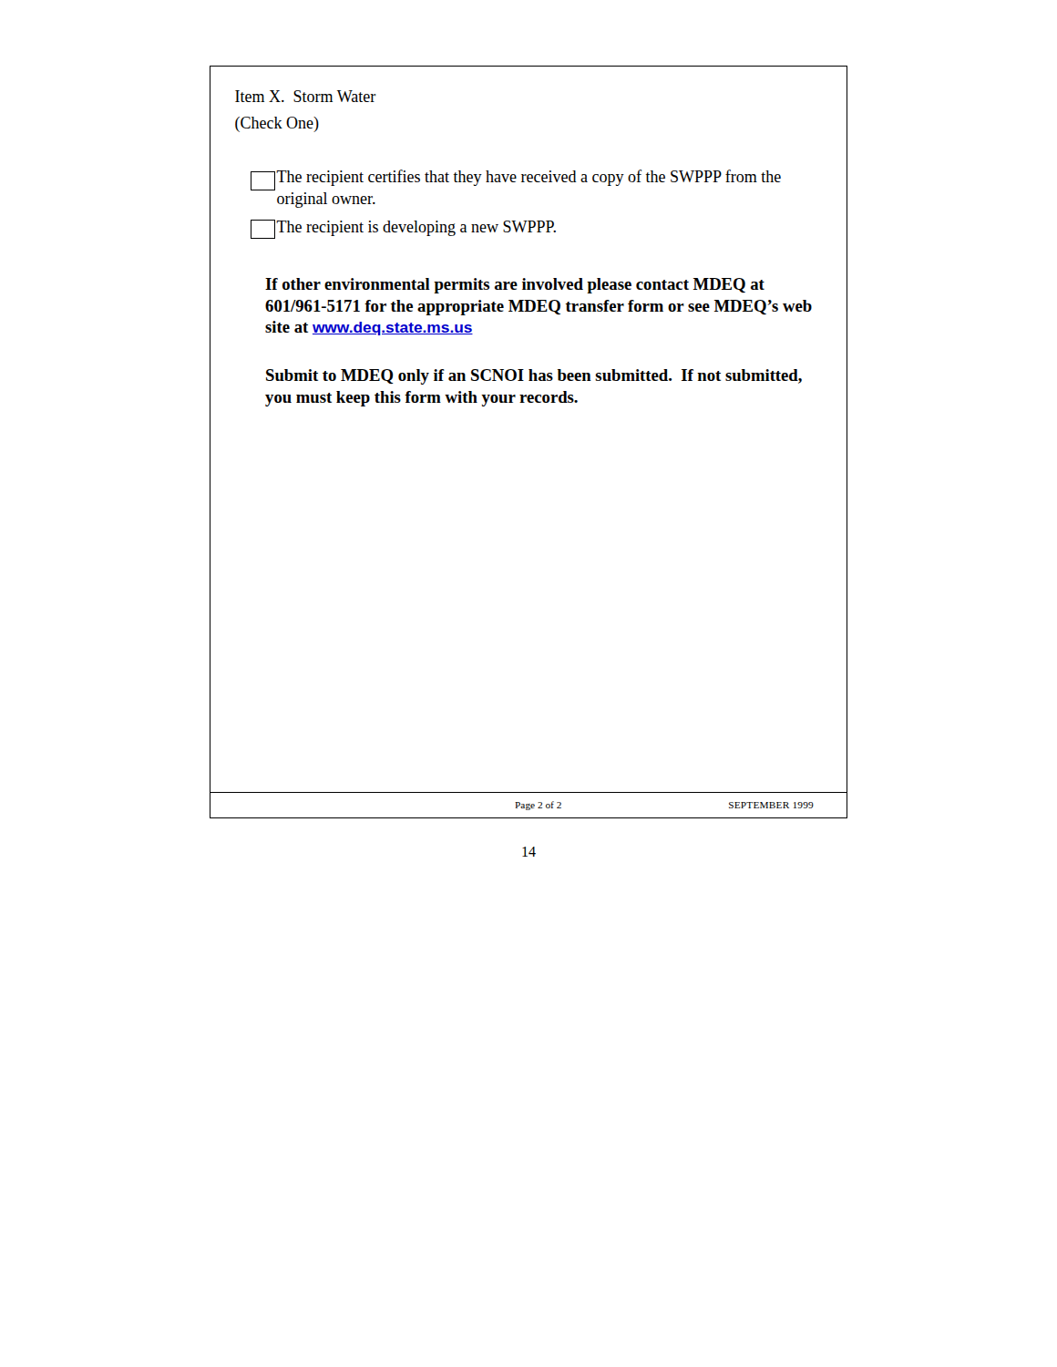Item X. Storm Water
(Check One)
The recipient certifies that they have received a copy of the SWPPP from the original owner.
The recipient is developing a new SWPPP.
If other environmental permits are involved please contact MDEQ at 601/961-5171 for the appropriate MDEQ transfer form or see MDEQ’s web site at www.deq.state.ms.us
Submit to MDEQ only if an SCNOI has been submitted. If not submitted, you must keep this form with your records.
Page 2 of 2
SEPTEMBER 1999
14